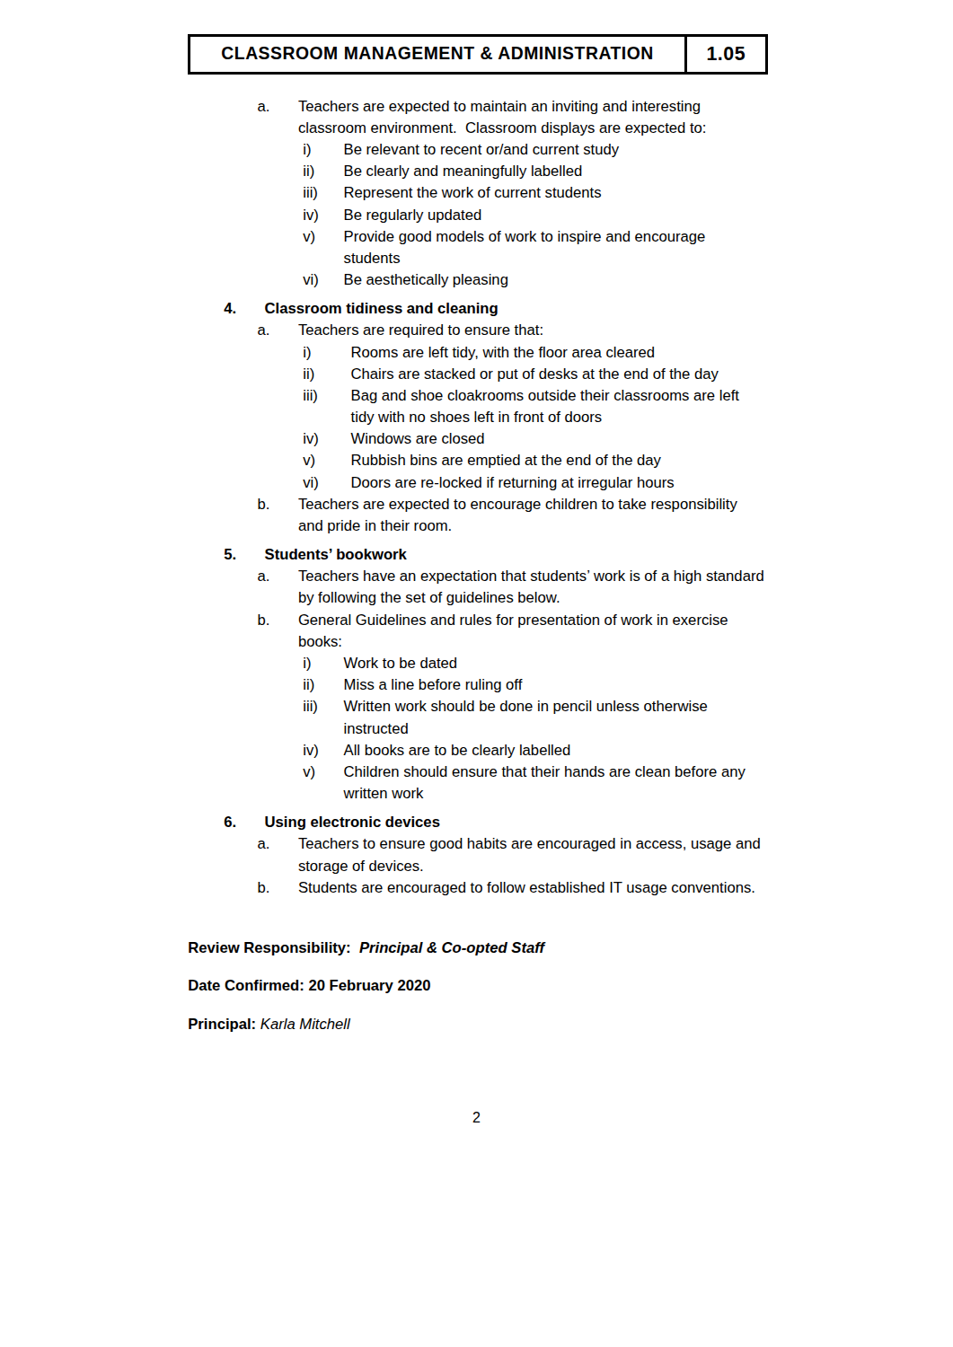CLASSROOM MANAGEMENT & ADMINISTRATION
1.05
a.
Teachers are expected to maintain an inviting and interesting classroom environment. Classroom displays are expected to:
i)
Be relevant to recent or/and current study
ii)
Be clearly and meaningfully labelled
iii)
Represent the work of current students
iv)
Be regularly updated
v)
Provide good models of work to inspire and encourage students
vi)
Be aesthetically pleasing
4.
Classroom tidiness and cleaning
a.
Teachers are required to ensure that:
i)
Rooms are left tidy, with the floor area cleared
ii)
Chairs are stacked or put of desks at the end of the day
iii)
Bag and shoe cloakrooms outside their classrooms are left tidy with no shoes left in front of doors
iv)
Windows are closed
v)
Rubbish bins are emptied at the end of the day
vi)
Doors are re-locked if returning at irregular hours
b.
Teachers are expected to encourage children to take responsibility and pride in their room.
5.
Students’ bookwork
a.
Teachers have an expectation that students’ work is of a high standard by following the set of guidelines below.
b.
General Guidelines and rules for presentation of work in exercise books:
i)
Work to be dated
ii)
Miss a line before ruling off
iii)
Written work should be done in pencil unless otherwise instructed
iv)
All books are to be clearly labelled
v)
Children should ensure that their hands are clean before any written work
6.
Using electronic devices
a.
Teachers to ensure good habits are encouraged in access, usage and storage of devices.
b.
Students are encouraged to follow established IT usage conventions.
Review Responsibility: Principal & Co-opted Staff
Date Confirmed: 20 February 2020
Principal: Karla Mitchell
2